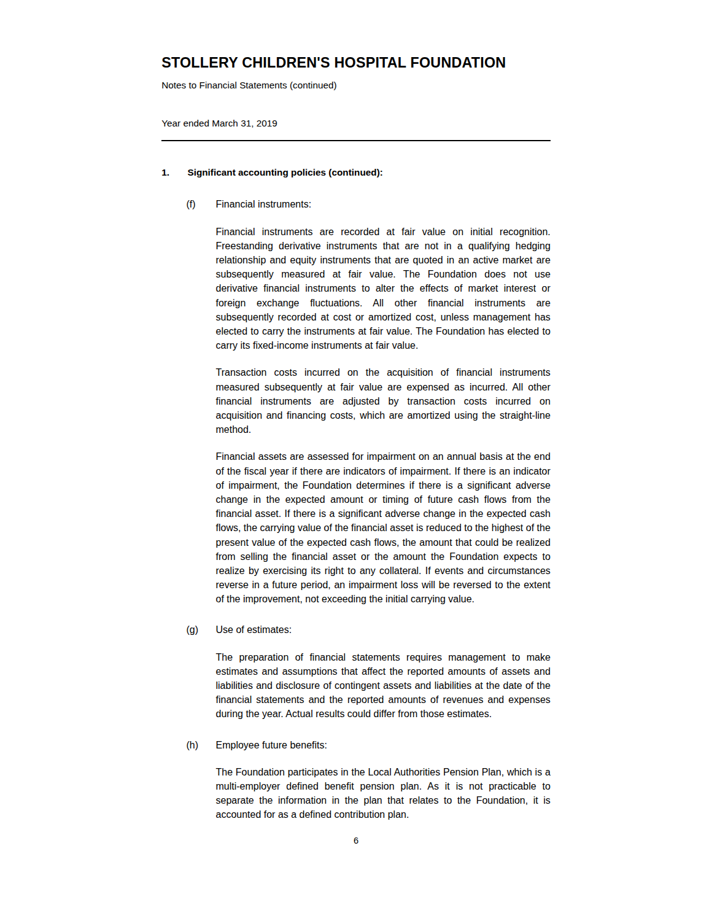STOLLERY CHILDREN'S HOSPITAL FOUNDATION
Notes to Financial Statements (continued)
Year ended March 31, 2019
1. Significant accounting policies (continued):
(f)
Financial instruments:
Financial instruments are recorded at fair value on initial recognition. Freestanding derivative instruments that are not in a qualifying hedging relationship and equity instruments that are quoted in an active market are subsequently measured at fair value. The Foundation does not use derivative financial instruments to alter the effects of market interest or foreign exchange fluctuations. All other financial instruments are subsequently recorded at cost or amortized cost, unless management has elected to carry the instruments at fair value. The Foundation has elected to carry its fixed-income instruments at fair value.
Transaction costs incurred on the acquisition of financial instruments measured subsequently at fair value are expensed as incurred. All other financial instruments are adjusted by transaction costs incurred on acquisition and financing costs, which are amortized using the straight-line method.
Financial assets are assessed for impairment on an annual basis at the end of the fiscal year if there are indicators of impairment. If there is an indicator of impairment, the Foundation determines if there is a significant adverse change in the expected amount or timing of future cash flows from the financial asset. If there is a significant adverse change in the expected cash flows, the carrying value of the financial asset is reduced to the highest of the present value of the expected cash flows, the amount that could be realized from selling the financial asset or the amount the Foundation expects to realize by exercising its right to any collateral. If events and circumstances reverse in a future period, an impairment loss will be reversed to the extent of the improvement, not exceeding the initial carrying value.
(g)
Use of estimates:
The preparation of financial statements requires management to make estimates and assumptions that affect the reported amounts of assets and liabilities and disclosure of contingent assets and liabilities at the date of the financial statements and the reported amounts of revenues and expenses during the year. Actual results could differ from those estimates.
(h)
Employee future benefits:
The Foundation participates in the Local Authorities Pension Plan, which is a multi-employer defined benefit pension plan. As it is not practicable to separate the information in the plan that relates to the Foundation, it is accounted for as a defined contribution plan.
6